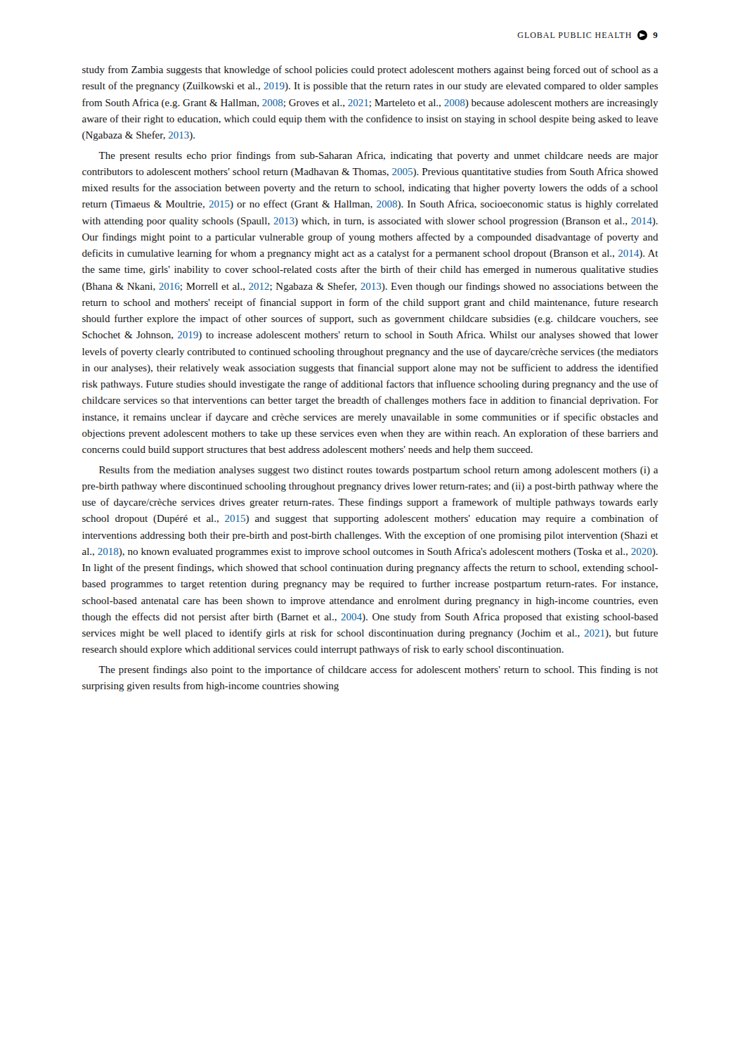Global Public Health 9
study from Zambia suggests that knowledge of school policies could protect adolescent mothers against being forced out of school as a result of the pregnancy (Zuilkowski et al., 2019). It is possible that the return rates in our study are elevated compared to older samples from South Africa (e.g. Grant & Hallman, 2008; Groves et al., 2021; Marteleto et al., 2008) because adolescent mothers are increasingly aware of their right to education, which could equip them with the confidence to insist on staying in school despite being asked to leave (Ngabaza & Shefer, 2013).
The present results echo prior findings from sub-Saharan Africa, indicating that poverty and unmet childcare needs are major contributors to adolescent mothers' school return (Madhavan & Thomas, 2005). Previous quantitative studies from South Africa showed mixed results for the association between poverty and the return to school, indicating that higher poverty lowers the odds of a school return (Timaeus & Moultrie, 2015) or no effect (Grant & Hallman, 2008). In South Africa, socioeconomic status is highly correlated with attending poor quality schools (Spaull, 2013) which, in turn, is associated with slower school progression (Branson et al., 2014). Our findings might point to a particular vulnerable group of young mothers affected by a compounded disadvantage of poverty and deficits in cumulative learning for whom a pregnancy might act as a catalyst for a permanent school dropout (Branson et al., 2014). At the same time, girls' inability to cover school-related costs after the birth of their child has emerged in numerous qualitative studies (Bhana & Nkani, 2016; Morrell et al., 2012; Ngabaza & Shefer, 2013). Even though our findings showed no associations between the return to school and mothers' receipt of financial support in form of the child support grant and child maintenance, future research should further explore the impact of other sources of support, such as government childcare subsidies (e.g. childcare vouchers, see Schochet & Johnson, 2019) to increase adolescent mothers' return to school in South Africa. Whilst our analyses showed that lower levels of poverty clearly contributed to continued schooling throughout pregnancy and the use of daycare/crèche services (the mediators in our analyses), their relatively weak association suggests that financial support alone may not be sufficient to address the identified risk pathways. Future studies should investigate the range of additional factors that influence schooling during pregnancy and the use of childcare services so that interventions can better target the breadth of challenges mothers face in addition to financial deprivation. For instance, it remains unclear if daycare and crèche services are merely unavailable in some communities or if specific obstacles and objections prevent adolescent mothers to take up these services even when they are within reach. An exploration of these barriers and concerns could build support structures that best address adolescent mothers' needs and help them succeed.
Results from the mediation analyses suggest two distinct routes towards postpartum school return among adolescent mothers (i) a pre-birth pathway where discontinued schooling throughout pregnancy drives lower return-rates; and (ii) a post-birth pathway where the use of daycare/crèche services drives greater return-rates. These findings support a framework of multiple pathways towards early school dropout (Dupéré et al., 2015) and suggest that supporting adolescent mothers' education may require a combination of interventions addressing both their pre-birth and post-birth challenges. With the exception of one promising pilot intervention (Shazi et al., 2018), no known evaluated programmes exist to improve school outcomes in South Africa's adolescent mothers (Toska et al., 2020). In light of the present findings, which showed that school continuation during pregnancy affects the return to school, extending school-based programmes to target retention during pregnancy may be required to further increase postpartum return-rates. For instance, school-based antenatal care has been shown to improve attendance and enrolment during pregnancy in high-income countries, even though the effects did not persist after birth (Barnet et al., 2004). One study from South Africa proposed that existing school-based services might be well placed to identify girls at risk for school discontinuation during pregnancy (Jochim et al., 2021), but future research should explore which additional services could interrupt pathways of risk to early school discontinuation.
The present findings also point to the importance of childcare access for adolescent mothers' return to school. This finding is not surprising given results from high-income countries showing